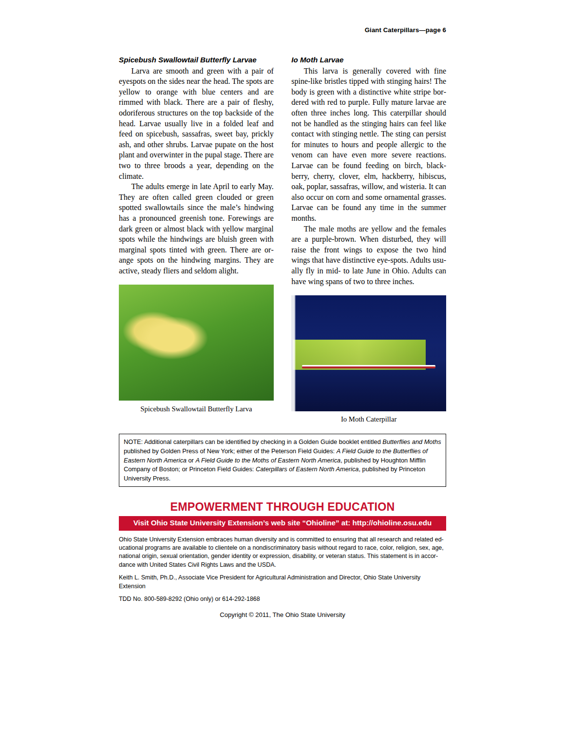Giant Caterpillars—page 6
Spicebush Swallowtail Butterfly Larvae
Larva are smooth and green with a pair of eyespots on the sides near the head. The spots are yellow to orange with blue centers and are rimmed with black. There are a pair of fleshy, odoriferous structures on the top backside of the head. Larvae usually live in a folded leaf and feed on spicebush, sassafras, sweet bay, prickly ash, and other shrubs. Larvae pupate on the host plant and overwinter in the pupal stage. There are two to three broods a year, depending on the climate.
The adults emerge in late April to early May. They are often called green clouded or green spotted swallowtails since the male’s hindwing has a pronounced greenish tone. Forewings are dark green or almost black with yellow marginal spots while the hindwings are bluish green with marginal spots tinted with green. There are orange spots on the hindwing margins. They are active, steady fliers and seldom alight.
Spicebush Swallowtail Butterfly Larva
Io Moth Larvae
This larva is generally covered with fine spine-like bristles tipped with stinging hairs! The body is green with a distinctive white stripe bordered with red to purple. Fully mature larvae are often three inches long. This caterpillar should not be handled as the stinging hairs can feel like contact with stinging nettle. The sting can persist for minutes to hours and people allergic to the venom can have even more severe reactions. Larvae can be found feeding on birch, blackberry, cherry, clover, elm, hackberry, hibiscus, oak, poplar, sassafras, willow, and wisteria. It can also occur on corn and some ornamental grasses. Larvae can be found any time in the summer months.
The male moths are yellow and the females are a purple-brown. When disturbed, they will raise the front wings to expose the two hind wings that have distinctive eye-spots. Adults usually fly in mid- to late June in Ohio. Adults can have wing spans of two to three inches.
Io Moth Caterpillar
NOTE: Additional caterpillars can be identified by checking in a Golden Guide booklet entitled Butterflies and Moths published by Golden Press of New York; either of the Peterson Field Guides: A Field Guide to the Butterflies of Eastern North America or A Field Guide to the Moths of Eastern North America, published by Houghton Mifflin Company of Boston; or Princeton Field Guides: Caterpillars of Eastern North America, published by Princeton University Press.
EMPOWERMENT THROUGH EDUCATION
Visit Ohio State University Extension’s web site “Ohioline” at: http://ohioline.osu.edu
Ohio State University Extension embraces human diversity and is committed to ensuring that all research and related educational programs are available to clientele on a nondiscriminatory basis without regard to race, color, religion, sex, age, national origin, sexual orientation, gender identity or expression, disability, or veteran status. This statement is in accordance with United States Civil Rights Laws and the USDA.
Keith L. Smith, Ph.D., Associate Vice President for Agricultural Administration and Director, Ohio State University Extension
TDD No. 800-589-8292 (Ohio only) or 614-292-1868
Copyright © 2011, The Ohio State University